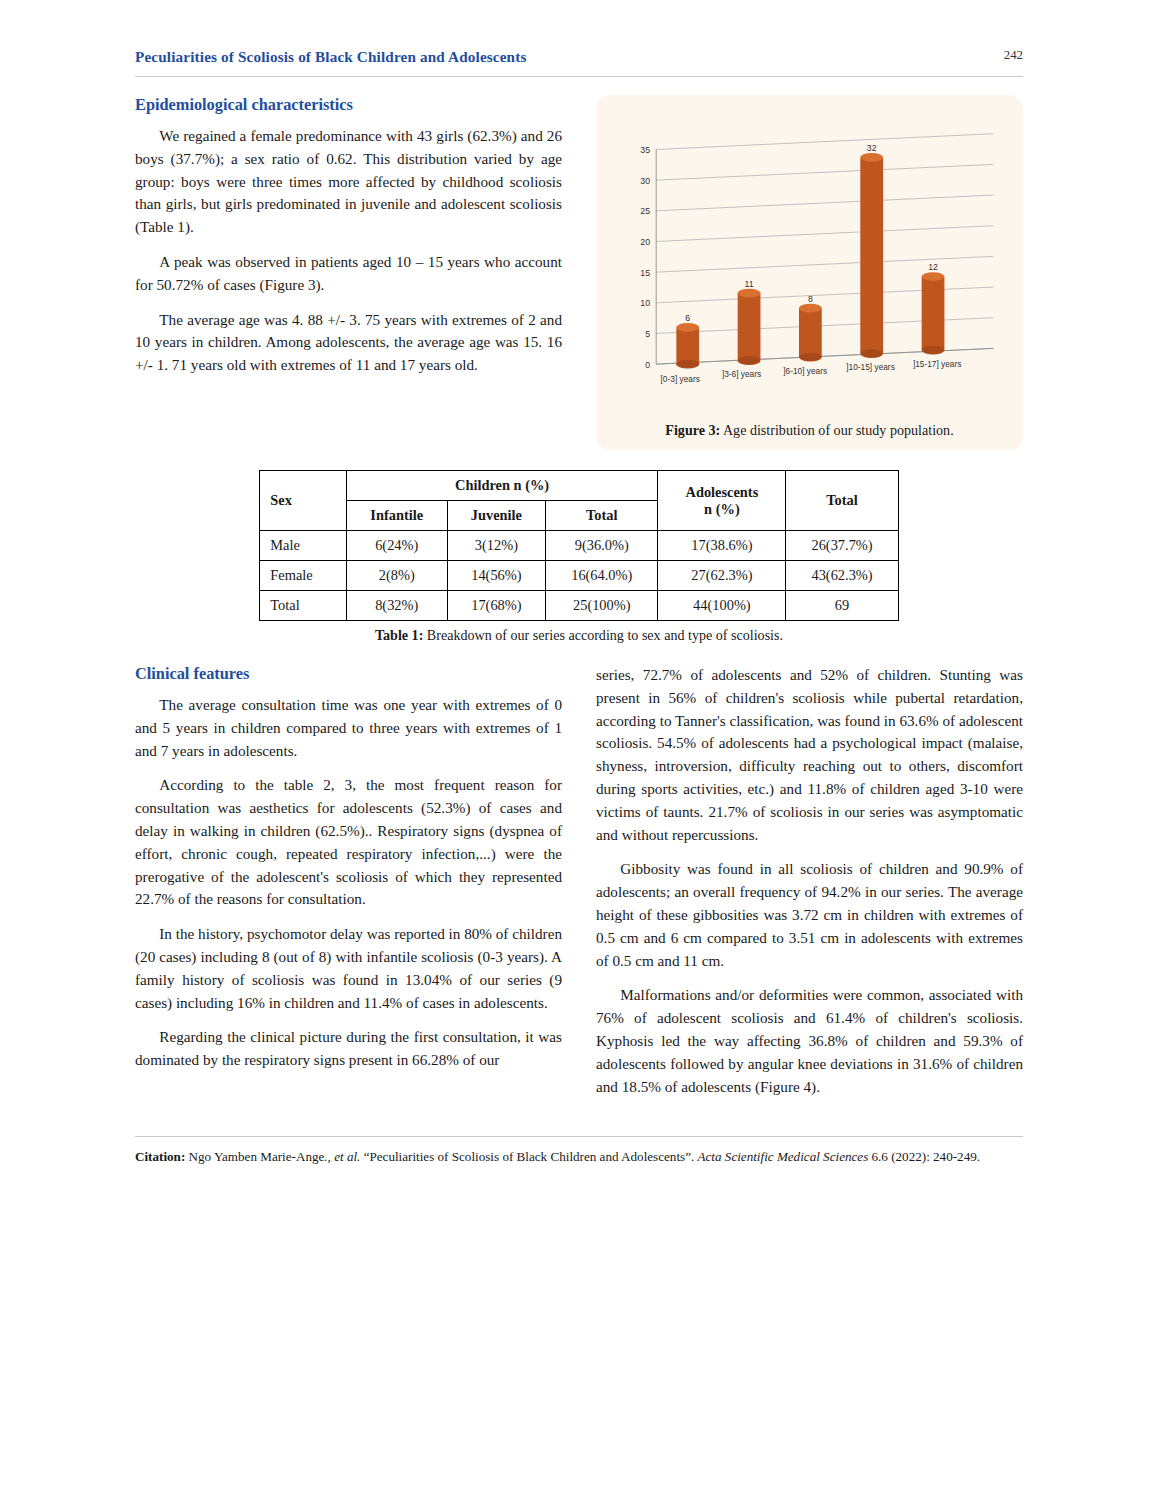Peculiarities of Scoliosis of Black Children and Adolescents
242
Epidemiological characteristics
We regained a female predominance with 43 girls (62.3%) and 26 boys (37.7%); a sex ratio of 0.62. This distribution varied by age group: boys were three times more affected by childhood scoliosis than girls, but girls predominated in juvenile and adolescent scoliosis (Table 1).
A peak was observed in patients aged 10 – 15 years who account for 50.72% of cases (Figure 3).
The average age was 4. 88 +/- 3. 75 years with extremes of 2 and 10 years in children. Among adolescents, the average age was 15. 16 +/- 1. 71 years old with extremes of 11 and 17 years old.
35 30 25 20 15 10 5 0 6 11 8 32 12 [0-3] years ]3-6] years ]6-10] years ]10-15] years ]15-17] years
Figure 3: Age distribution of our study population.
| Sex | Children n (%) | Adolescents n (%) | Total |
| --- | --- | --- | --- |
| Infantile | Juvenile | Total |
| Male | 6(24%) | 3(12%) | 9(36.0%) | 17(38.6%) | 26(37.7%) |
| Female | 2(8%) | 14(56%) | 16(64.0%) | 27(62.3%) | 43(62.3%) |
| Total | 8(32%) | 17(68%) | 25(100%) | 44(100%) | 69 |
Table 1: Breakdown of our series according to sex and type of scoliosis.
Clinical features
The average consultation time was one year with extremes of 0 and 5 years in children compared to three years with extremes of 1 and 7 years in adolescents.
According to the table 2, 3, the most frequent reason for consultation was aesthetics for adolescents (52.3%) of cases and delay in walking in children (62.5%).. Respiratory signs (dyspnea of effort, chronic cough, repeated respiratory infection,...) were the prerogative of the adolescent's scoliosis of which they represented 22.7% of the reasons for consultation.
In the history, psychomotor delay was reported in 80% of children (20 cases) including 8 (out of 8) with infantile scoliosis (0-3 years). A family history of scoliosis was found in 13.04% of our series (9 cases) including 16% in children and 11.4% of cases in adolescents.
Regarding the clinical picture during the first consultation, it was dominated by the respiratory signs present in 66.28% of our
series, 72.7% of adolescents and 52% of children. Stunting was present in 56% of children's scoliosis while pubertal retardation, according to Tanner's classification, was found in 63.6% of adolescent scoliosis. 54.5% of adolescents had a psychological impact (malaise, shyness, introversion, difficulty reaching out to others, discomfort during sports activities, etc.) and 11.8% of children aged 3-10 were victims of taunts. 21.7% of scoliosis in our series was asymptomatic and without repercussions.
Gibbosity was found in all scoliosis of children and 90.9% of adolescents; an overall frequency of 94.2% in our series. The average height of these gibbosities was 3.72 cm in children with extremes of 0.5 cm and 6 cm compared to 3.51 cm in adolescents with extremes of 0.5 cm and 11 cm.
Malformations and/or deformities were common, associated with 76% of adolescent scoliosis and 61.4% of children's scoliosis. Kyphosis led the way affecting 36.8% of children and 59.3% of adolescents followed by angular knee deviations in 31.6% of children and 18.5% of adolescents (Figure 4).
Citation: Ngo Yamben Marie-Ange., et al. “Peculiarities of Scoliosis of Black Children and Adolescents”. Acta Scientific Medical Sciences 6.6 (2022): 240-249.